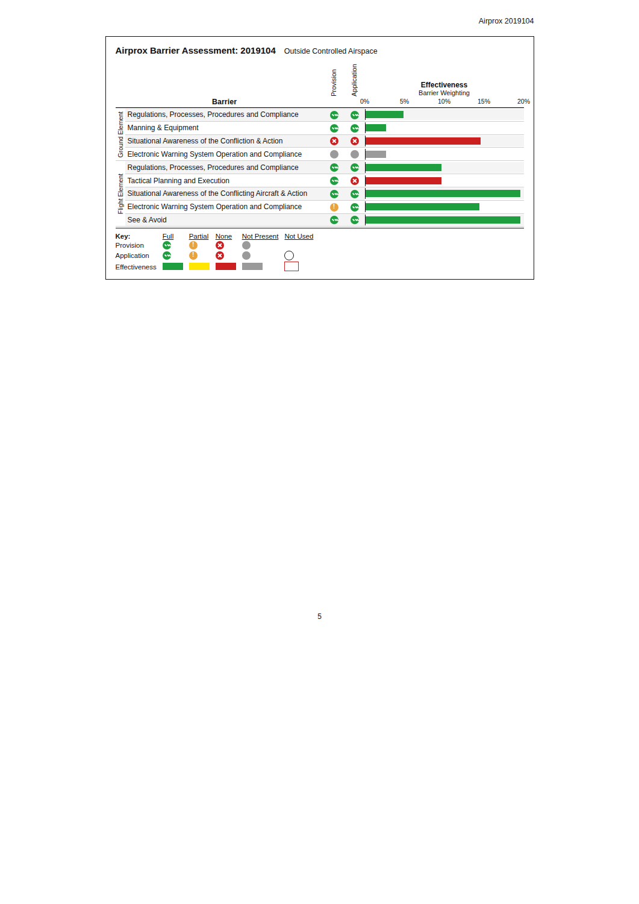Airprox 2019104
Airprox Barrier Assessment: 2019104
Outside Controlled Airspace
| | | Provision | Application | Effectiveness Barrier Weighting |
| | Barrier | | | 0% 5% 10% 15% 20% |
| Ground Element | Regulations, Processes, Procedures and Compliance | | | |
| Manning & Equipment | | | |
| Situational Awareness of the Confliction & Action | | | |
| Electronic Warning System Operation and Compliance | | | |
| Flight Element | Regulations, Processes, Procedures and Compliance | | | |
| Tactical Planning and Execution | | | |
| Situational Awareness of the Conflicting Aircraft & Action | | | |
| Electronic Warning System Operation and Compliance | | | |
| See & Avoid | | | |
| Key: | Full | Partial | None | Not Present | Not Used |
| Provision | | | | | |
| Application | | | | | |
| Effectiveness | | | | | |
5